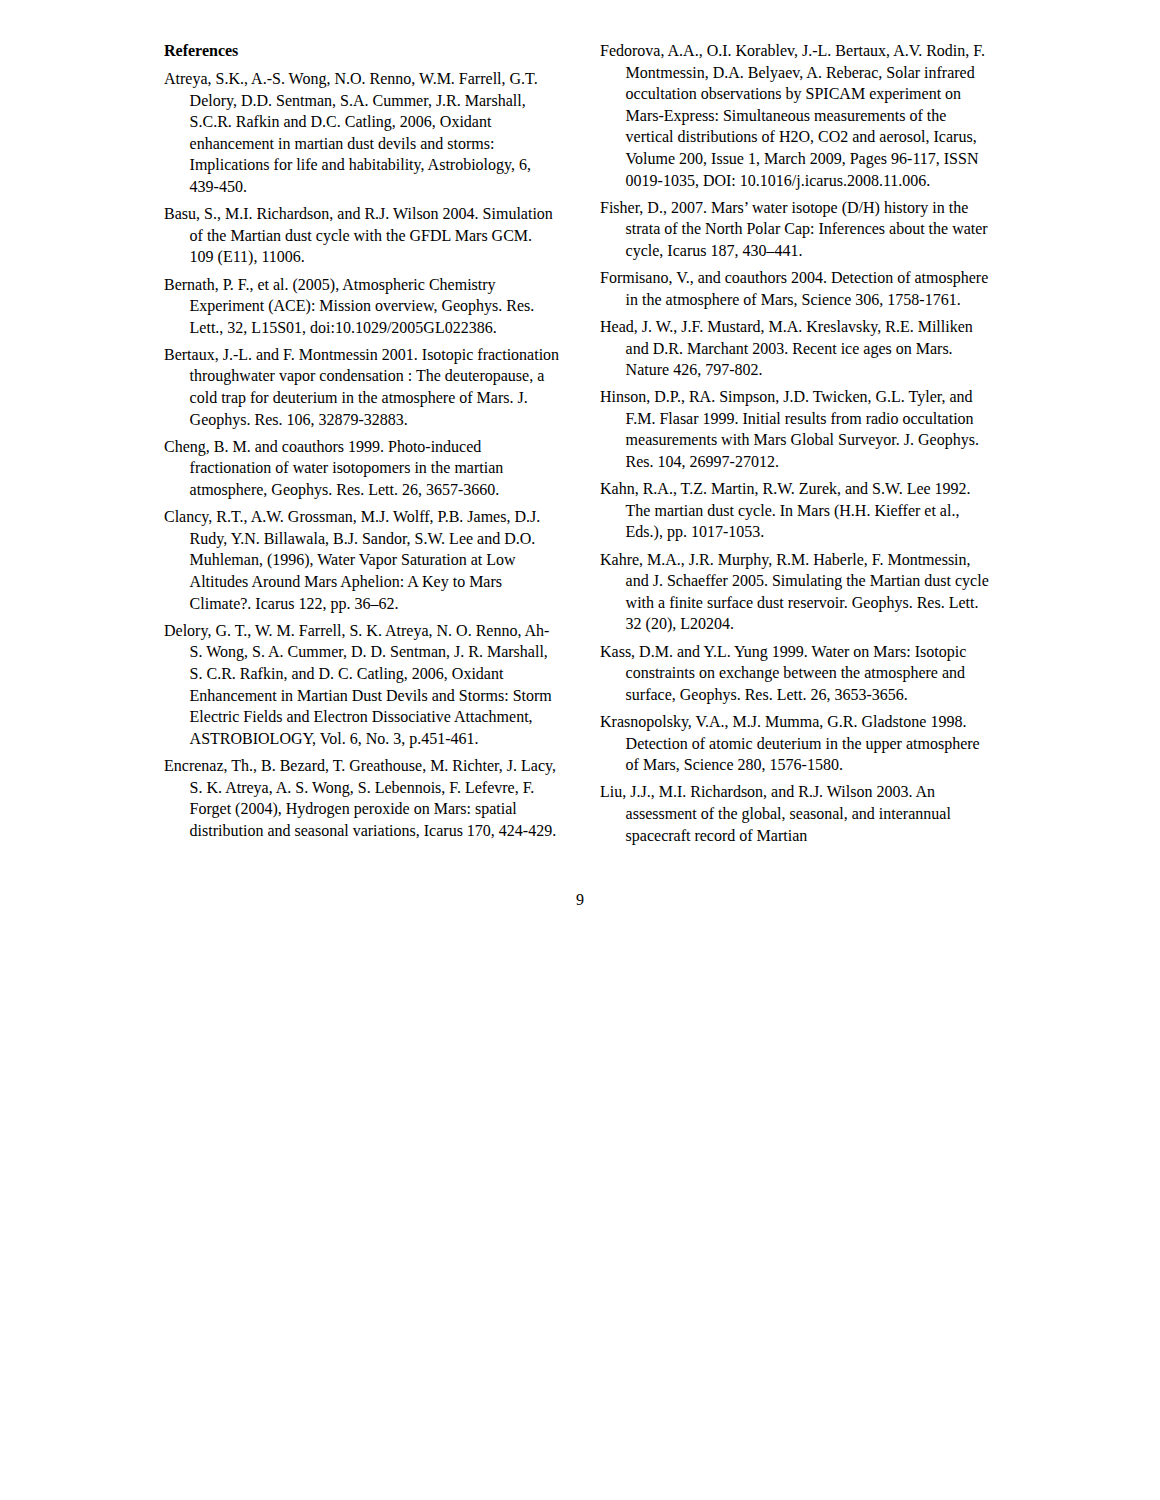References
Atreya, S.K., A.-S. Wong, N.O. Renno, W.M. Farrell, G.T. Delory, D.D. Sentman, S.A. Cummer, J.R. Marshall, S.C.R. Rafkin and D.C. Catling, 2006, Oxidant enhancement in martian dust devils and storms: Implications for life and habitability, Astrobiology, 6, 439-450.
Basu, S., M.I. Richardson, and R.J. Wilson 2004. Simulation of the Martian dust cycle with the GFDL Mars GCM. 109 (E11), 11006.
Bernath, P. F., et al. (2005), Atmospheric Chemistry Experiment (ACE): Mission overview, Geophys. Res. Lett., 32, L15S01, doi:10.1029/2005GL022386.
Bertaux, J.-L. and F. Montmessin 2001. Isotopic fractionation throughwater vapor condensation : The deuteropause, a cold trap for deuterium in the atmosphere of Mars. J. Geophys. Res. 106, 32879-32883.
Cheng, B. M. and coauthors 1999. Photo-induced fractionation of water isotopomers in the martian atmosphere, Geophys. Res. Lett. 26, 3657-3660.
Clancy, R.T., A.W. Grossman, M.J. Wolff, P.B. James, D.J. Rudy, Y.N. Billawala, B.J. Sandor, S.W. Lee and D.O. Muhleman, (1996), Water Vapor Saturation at Low Altitudes Around Mars Aphelion: A Key to Mars Climate?. Icarus 122, pp. 36–62.
Delory, G. T., W. M. Farrell, S. K. Atreya, N. O. Renno, Ah-S. Wong, S. A. Cummer, D. D. Sentman, J. R. Marshall, S. C.R. Rafkin, and D. C. Catling, 2006, Oxidant Enhancement in Martian Dust Devils and Storms: Storm Electric Fields and Electron Dissociative Attachment, ASTROBIOLOGY, Vol. 6, No. 3, p.451-461.
Encrenaz, Th., B. Bezard, T. Greathouse, M. Richter, J. Lacy, S. K. Atreya, A. S. Wong, S. Lebennois, F. Lefevre, F. Forget (2004), Hydrogen peroxide on Mars: spatial distribution and seasonal variations, Icarus 170, 424-429.
Fedorova, A.A., O.I. Korablev, J.-L. Bertaux, A.V. Rodin, F. Montmessin, D.A. Belyaev, A. Reberac, Solar infrared occultation observations by SPICAM experiment on Mars-Express: Simultaneous measurements of the vertical distributions of H2O, CO2 and aerosol, Icarus, Volume 200, Issue 1, March 2009, Pages 96-117, ISSN 0019-1035, DOI: 10.1016/j.icarus.2008.11.006.
Fisher, D., 2007. Mars’ water isotope (D/H) history in the strata of the North Polar Cap: Inferences about the water cycle, Icarus 187, 430–441.
Formisano, V., and coauthors 2004. Detection of atmosphere in the atmosphere of Mars, Science 306, 1758-1761.
Head, J. W., J.F. Mustard, M.A. Kreslavsky, R.E. Milliken and D.R. Marchant 2003. Recent ice ages on Mars. Nature 426, 797-802.
Hinson, D.P., RA. Simpson, J.D. Twicken, G.L. Tyler, and F.M. Flasar 1999. Initial results from radio occultation measurements with Mars Global Surveyor. J. Geophys. Res. 104, 26997-27012.
Kahn, R.A., T.Z. Martin, R.W. Zurek, and S.W. Lee 1992. The martian dust cycle. In Mars (H.H. Kieffer et al., Eds.), pp. 1017-1053.
Kahre, M.A., J.R. Murphy, R.M. Haberle, F. Montmessin, and J. Schaeffer 2005. Simulating the Martian dust cycle with a finite surface dust reservoir. Geophys. Res. Lett. 32 (20), L20204.
Kass, D.M. and Y.L. Yung 1999. Water on Mars: Isotopic constraints on exchange between the atmosphere and surface, Geophys. Res. Lett. 26, 3653-3656.
Krasnopolsky, V.A., M.J. Mumma, G.R. Gladstone 1998. Detection of atomic deuterium in the upper atmosphere of Mars, Science 280, 1576-1580.
Liu, J.J., M.I. Richardson, and R.J. Wilson 2003. An assessment of the global, seasonal, and interannual spacecraft record of Martian
9